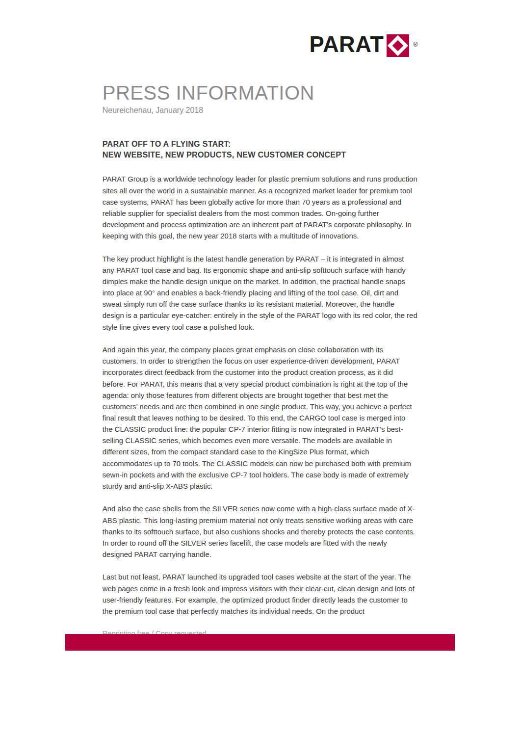PARAT ®
PRESS INFORMATION
Neureichenau, January 2018
PARAT OFF TO A FLYING START:
NEW WEBSITE, NEW PRODUCTS, NEW CUSTOMER CONCEPT
PARAT Group is a worldwide technology leader for plastic premium solutions and runs production sites all over the world in a sustainable manner. As a recognized market leader for premium tool case systems, PARAT has been globally active for more than 70 years as a professional and reliable supplier for specialist dealers from the most common trades. On-going further development and process optimization are an inherent part of PARAT’s corporate philosophy. In keeping with this goal, the new year 2018 starts with a multitude of innovations.
The key product highlight is the latest handle generation by PARAT – it is integrated in almost any PARAT tool case and bag. Its ergonomic shape and anti-slip softtouch surface with handy dimples make the handle design unique on the market. In addition, the practical handle snaps into place at 90° and enables a back-friendly placing and lifting of the tool case. Oil, dirt and sweat simply run off the case surface thanks to its resistant material. Moreover, the handle design is a particular eye-catcher: entirely in the style of the PARAT logo with its red color, the red style line gives every tool case a polished look.
And again this year, the company places great emphasis on close collaboration with its customers. In order to strengthen the focus on user experience-driven development, PARAT incorporates direct feedback from the customer into the product creation process, as it did before. For PARAT, this means that a very special product combination is right at the top of the agenda: only those features from different objects are brought together that best met the customers’ needs and are then combined in one single product. This way, you achieve a perfect final result that leaves nothing to be desired. To this end, the CARGO tool case is merged into the CLASSIC product line: the popular CP-7 interior fitting is now integrated in PARAT’s best-selling CLASSIC series, which becomes even more versatile. The models are available in different sizes, from the compact standard case to the KingSize Plus format, which accommodates up to 70 tools. The CLASSIC models can now be purchased both with premium sewn-in pockets and with the exclusive CP-7 tool holders. The case body is made of extremely sturdy and anti-slip X-ABS plastic.
And also the case shells from the SILVER series now come with a high-class surface made of X-ABS plastic. This long-lasting premium material not only treats sensitive working areas with care thanks to its softtouch surface, but also cushions shocks and thereby protects the case contents. In order to round off the SILVER series facelift, the case models are fitted with the newly designed PARAT carrying handle.
Last but not least, PARAT launched its upgraded tool cases website at the start of the year. The web pages come in a fresh look and impress visitors with their clear-cut, clean design and lots of user-friendly features. For example, the optimized product finder directly leads the customer to the premium tool case that perfectly matches its individual needs. On the product
Reprinting free / Copy requested